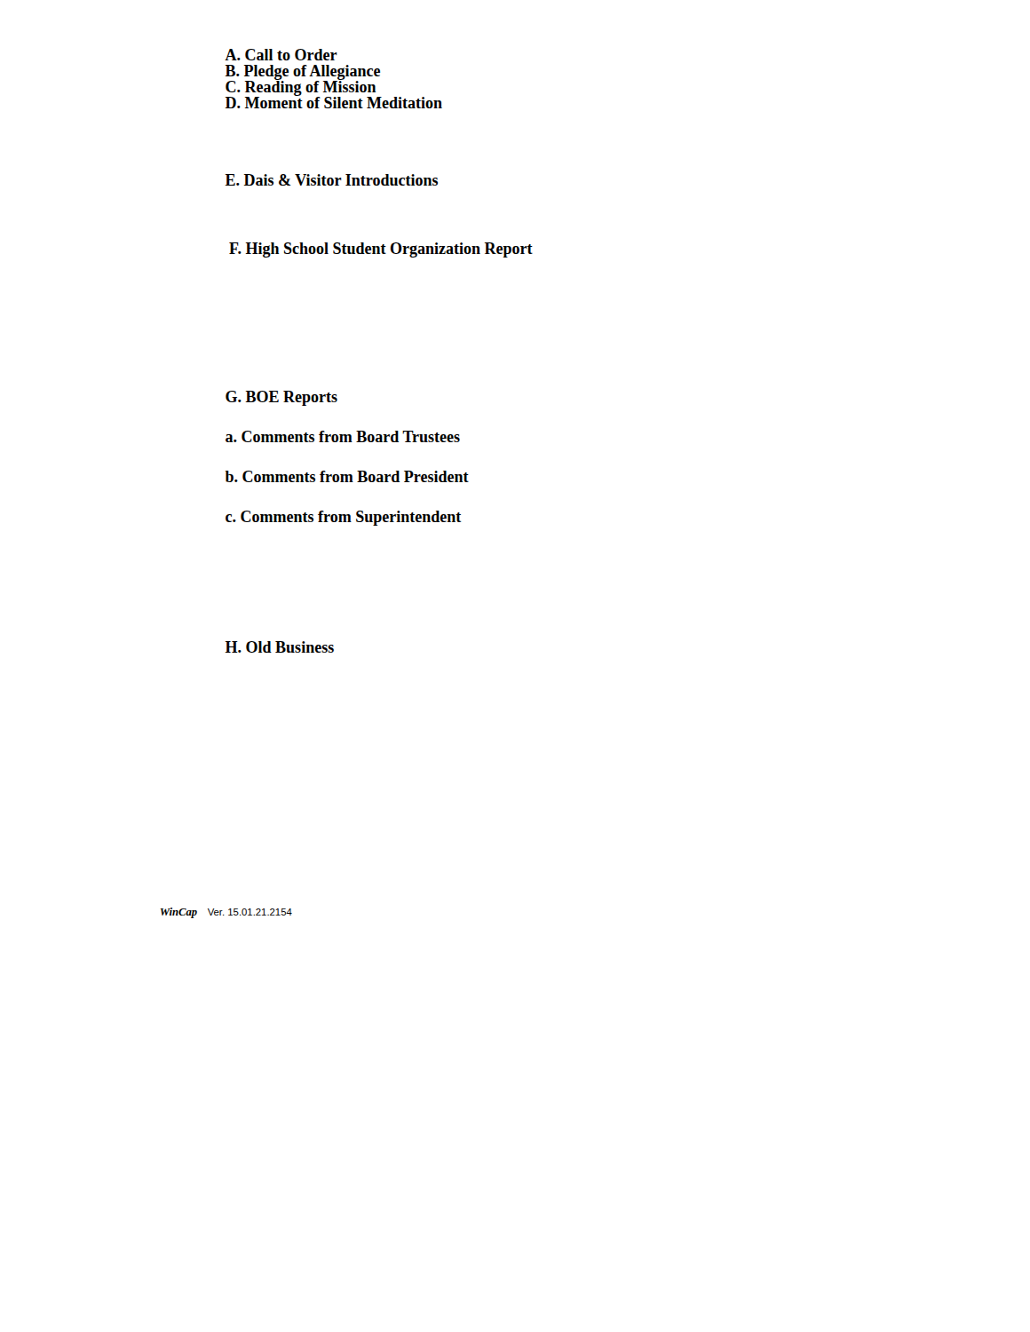A. Call to Order
B. Pledge of Allegiance
C. Reading of Mission
D. Moment of Silent Meditation
E. Dais & Visitor Introductions
F. High School Student Organization Report
G. BOE Reports
a. Comments from Board Trustees
b. Comments from Board President
c. Comments from Superintendent
H. Old Business
WinCap Ver. 15.01.21.2154